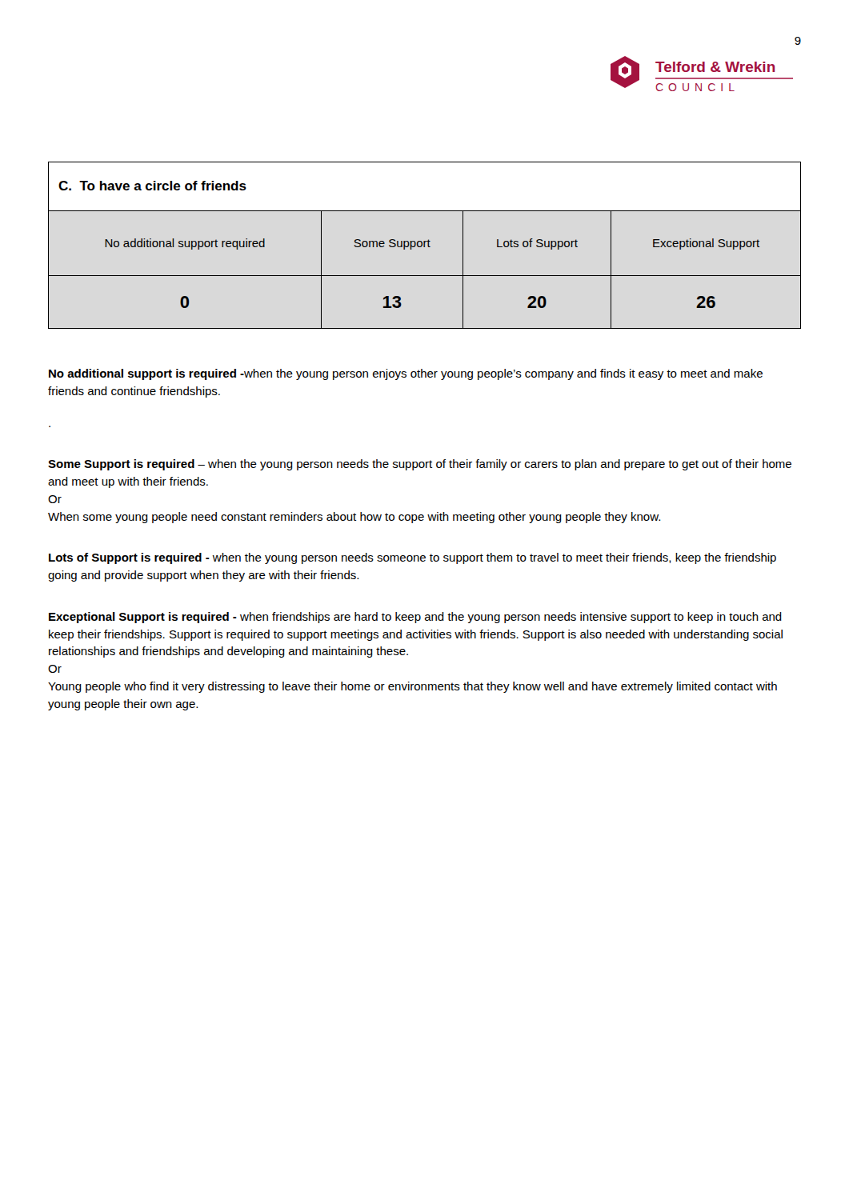9
Telford & Wrekin COUNCIL
| C. To have a circle of friends |
| No additional support required | Some Support | Lots of Support | Exceptional Support |
| 0 | 13 | 20 | 26 |
No additional support is required -when the young person enjoys other young people’s company and finds it easy to meet and make friends and continue friendships.
.
Some Support is required – when the young person needs the support of their family or carers to plan and prepare to get out of their home and meet up with their friends.
Or
When some young people need constant reminders about how to cope with meeting other young people they know.
Lots of Support is required - when the young person needs someone to support them to travel to meet their friends, keep the friendship going and provide support when they are with their friends.
Exceptional Support is required - when friendships are hard to keep and the young person needs intensive support to keep in touch and keep their friendships. Support is required to support meetings and activities with friends. Support is also needed with understanding social relationships and friendships and developing and maintaining these.
Or
Young people who find it very distressing to leave their home or environments that they know well and have extremely limited contact with young people their own age.